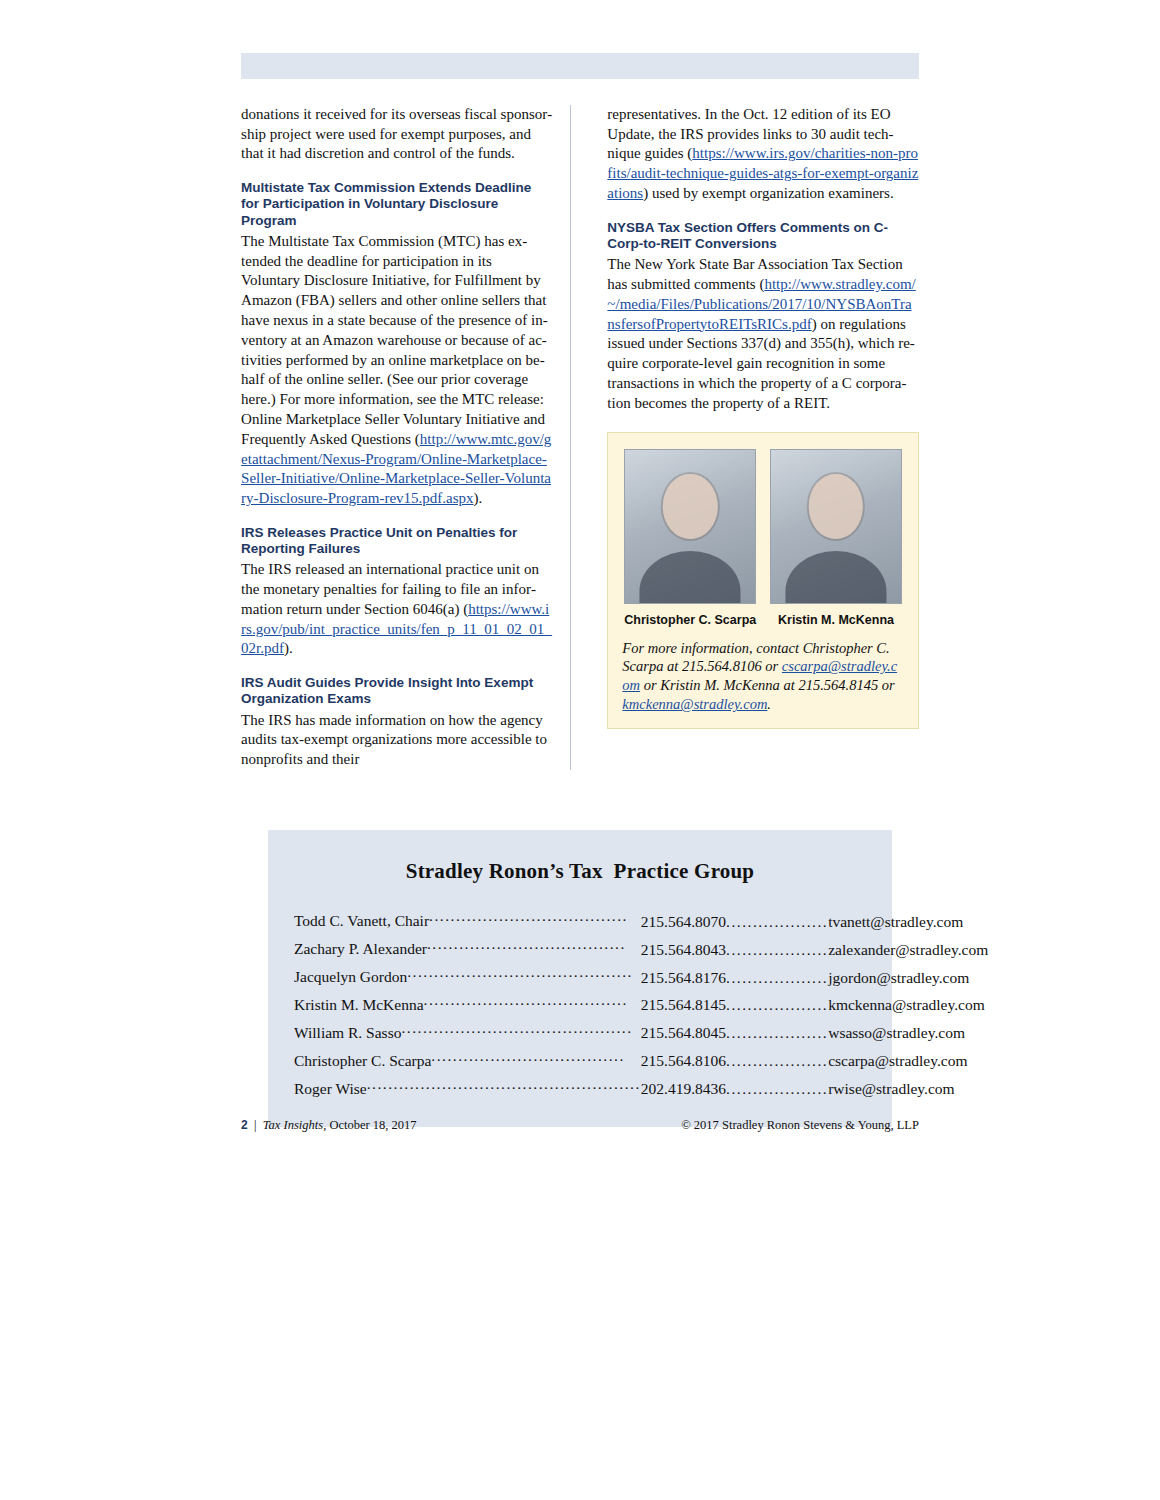donations it received for its overseas fiscal sponsorship project were used for exempt purposes, and that it had discretion and control of the funds.
Multistate Tax Commission Extends Deadline for Participation in Voluntary Disclosure Program
The Multistate Tax Commission (MTC) has extended the deadline for participation in its Voluntary Disclosure Initiative, for Fulfillment by Amazon (FBA) sellers and other online sellers that have nexus in a state because of the presence of inventory at an Amazon warehouse or because of activities performed by an online marketplace on behalf of the online seller. (See our prior coverage here.) For more information, see the MTC release: Online Marketplace Seller Voluntary Initiative and Frequently Asked Questions (http://www.mtc.gov/getattachment/Nexus-Program/Online-Marketplace-Seller-Initiative/Online-Marketplace-Seller-Voluntary-Disclosure-Program-rev15.pdf.aspx).
IRS Releases Practice Unit on Penalties for Reporting Failures
The IRS released an international practice unit on the monetary penalties for failing to file an information return under Section 6046(a) (https://www.irs.gov/pub/int_practice_units/fen_p_11_01_02_01_02r.pdf).
IRS Audit Guides Provide Insight Into Exempt Organization Exams
The IRS has made information on how the agency audits tax-exempt organizations more accessible to nonprofits and their
representatives. In the Oct. 12 edition of its EO Update, the IRS provides links to 30 audit technique guides (https://www.irs.gov/charities-non-profits/audit-technique-guides-atgs-for-exempt-organizations) used by exempt organization examiners.
NYSBA Tax Section Offers Comments on C-Corp-to-REIT Conversions
The New York State Bar Association Tax Section has submitted comments (http://www.stradley.com/~/media/Files/Publications/2017/10/NYSBAonTransfersofPropertytoREITsRICs.pdf) on regulations issued under Sections 337(d) and 355(h), which require corporate-level gain recognition in some transactions in which the property of a C corporation becomes the property of a REIT.
Christopher C. Scarpa
Kristin M. McKenna
For more information, contact Christopher C. Scarpa at 215.564.8106 or cscarpa@stradley.com or Kristin M. McKenna at 215.564.8145 or kmckenna@stradley.com.
Stradley Ronon’s Tax Practice Group
| Todd C. Vanett, Chair ..................................... | 215.564.8070 | ................... | tvanett@stradley.com |
| Zachary P. Alexander ..................................... | 215.564.8043 | ................... | zalexander@stradley.com |
| Jacquelyn Gordon .......................................... | 215.564.8176 | ................... | jgordon@stradley.com |
| Kristin M. McKenna ...................................... | 215.564.8145 | ................... | kmckenna@stradley.com |
| William R. Sasso ........................................... | 215.564.8045 | ................... | wsasso@stradley.com |
| Christopher C. Scarpa .................................... | 215.564.8106 | ................... | cscarpa@stradley.com |
| Roger Wise ................................................... | 202.419.8436 | ................... | rwise@stradley.com |
2 | Tax Insights, October 18, 2017
© 2017 Stradley Ronon Stevens & Young, LLP